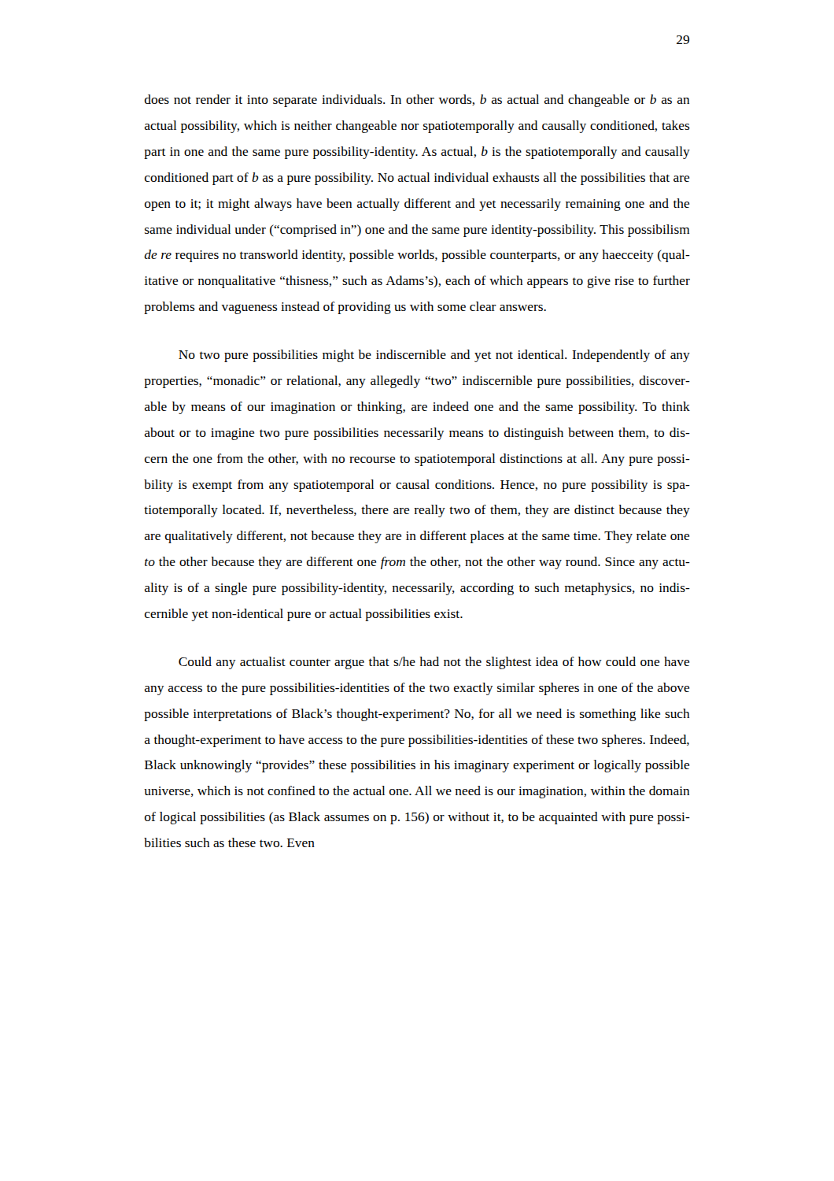29
does not render it into separate individuals. In other words, b as actual and changeable or b as an actual possibility, which is neither changeable nor spatiotemporally and causally conditioned, takes part in one and the same pure possibility-identity. As actual, b is the spatiotemporally and causally conditioned part of b as a pure possibility. No actual individual exhausts all the possibilities that are open to it; it might always have been actually different and yet necessarily remaining one and the same individual under (“comprised in”) one and the same pure identity-possibility. This possibilism de re requires no transworld identity, possible worlds, possible counterparts, or any haecceity (qualitative or nonqualitative “thisness,” such as Adams’s), each of which appears to give rise to further problems and vagueness instead of providing us with some clear answers.
No two pure possibilities might be indiscernible and yet not identical. Independently of any properties, “monadic” or relational, any allegedly “two” indiscernible pure possibilities, discoverable by means of our imagination or thinking, are indeed one and the same possibility. To think about or to imagine two pure possibilities necessarily means to distinguish between them, to discern the one from the other, with no recourse to spatiotemporal distinctions at all. Any pure possibility is exempt from any spatiotemporal or causal conditions. Hence, no pure possibility is spatiotemporally located. If, nevertheless, there are really two of them, they are distinct because they are qualitatively different, not because they are in different places at the same time. They relate one to the other because they are different one from the other, not the other way round. Since any actuality is of a single pure possibility-identity, necessarily, according to such metaphysics, no indiscernible yet non-identical pure or actual possibilities exist.
Could any actualist counter argue that s/he had not the slightest idea of how could one have any access to the pure possibilities-identities of the two exactly similar spheres in one of the above possible interpretations of Black’s thought-experiment? No, for all we need is something like such a thought-experiment to have access to the pure possibilities-identities of these two spheres. Indeed, Black unknowingly “provides” these possibilities in his imaginary experiment or logically possible universe, which is not confined to the actual one. All we need is our imagination, within the domain of logical possibilities (as Black assumes on p. 156) or without it, to be acquainted with pure possibilities such as these two. Even